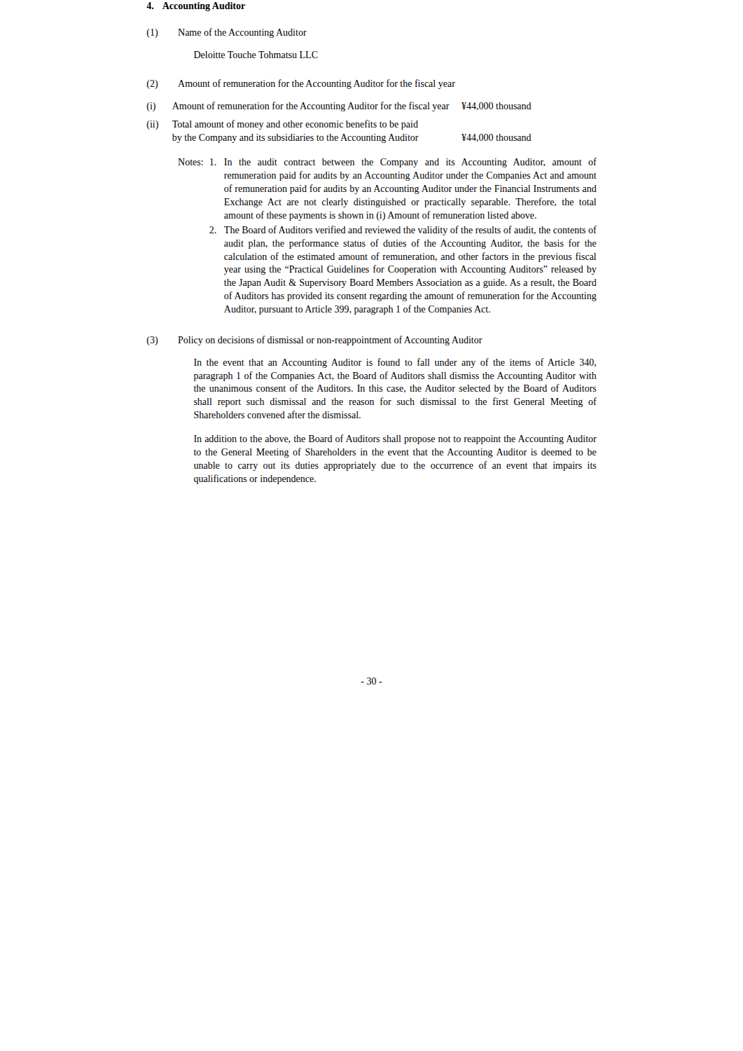4. Accounting Auditor
(1) Name of the Accounting Auditor
Deloitte Touche Tohmatsu LLC
(2) Amount of remuneration for the Accounting Auditor for the fiscal year
| (i) | Amount of remuneration for the Accounting Auditor for the fiscal year | ¥44,000 thousand |
| (ii) | Total amount of money and other economic benefits to be paid by the Company and its subsidiaries to the Accounting Auditor | ¥44,000 thousand |
Notes:
1.
In the audit contract between the Company and its Accounting Auditor, amount of remuneration paid for audits by an Accounting Auditor under the Companies Act and amount of remuneration paid for audits by an Accounting Auditor under the Financial Instruments and Exchange Act are not clearly distinguished or practically separable. Therefore, the total amount of these payments is shown in (i) Amount of remuneration listed above.
2.
The Board of Auditors verified and reviewed the validity of the results of audit, the contents of audit plan, the performance status of duties of the Accounting Auditor, the basis for the calculation of the estimated amount of remuneration, and other factors in the previous fiscal year using the “Practical Guidelines for Cooperation with Accounting Auditors” released by the Japan Audit & Supervisory Board Members Association as a guide. As a result, the Board of Auditors has provided its consent regarding the amount of remuneration for the Accounting Auditor, pursuant to Article 399, paragraph 1 of the Companies Act.
(3) Policy on decisions of dismissal or non-reappointment of Accounting Auditor
In the event that an Accounting Auditor is found to fall under any of the items of Article 340, paragraph 1 of the Companies Act, the Board of Auditors shall dismiss the Accounting Auditor with the unanimous consent of the Auditors. In this case, the Auditor selected by the Board of Auditors shall report such dismissal and the reason for such dismissal to the first General Meeting of Shareholders convened after the dismissal.
In addition to the above, the Board of Auditors shall propose not to reappoint the Accounting Auditor to the General Meeting of Shareholders in the event that the Accounting Auditor is deemed to be unable to carry out its duties appropriately due to the occurrence of an event that impairs its qualifications or independence.
- 30 -